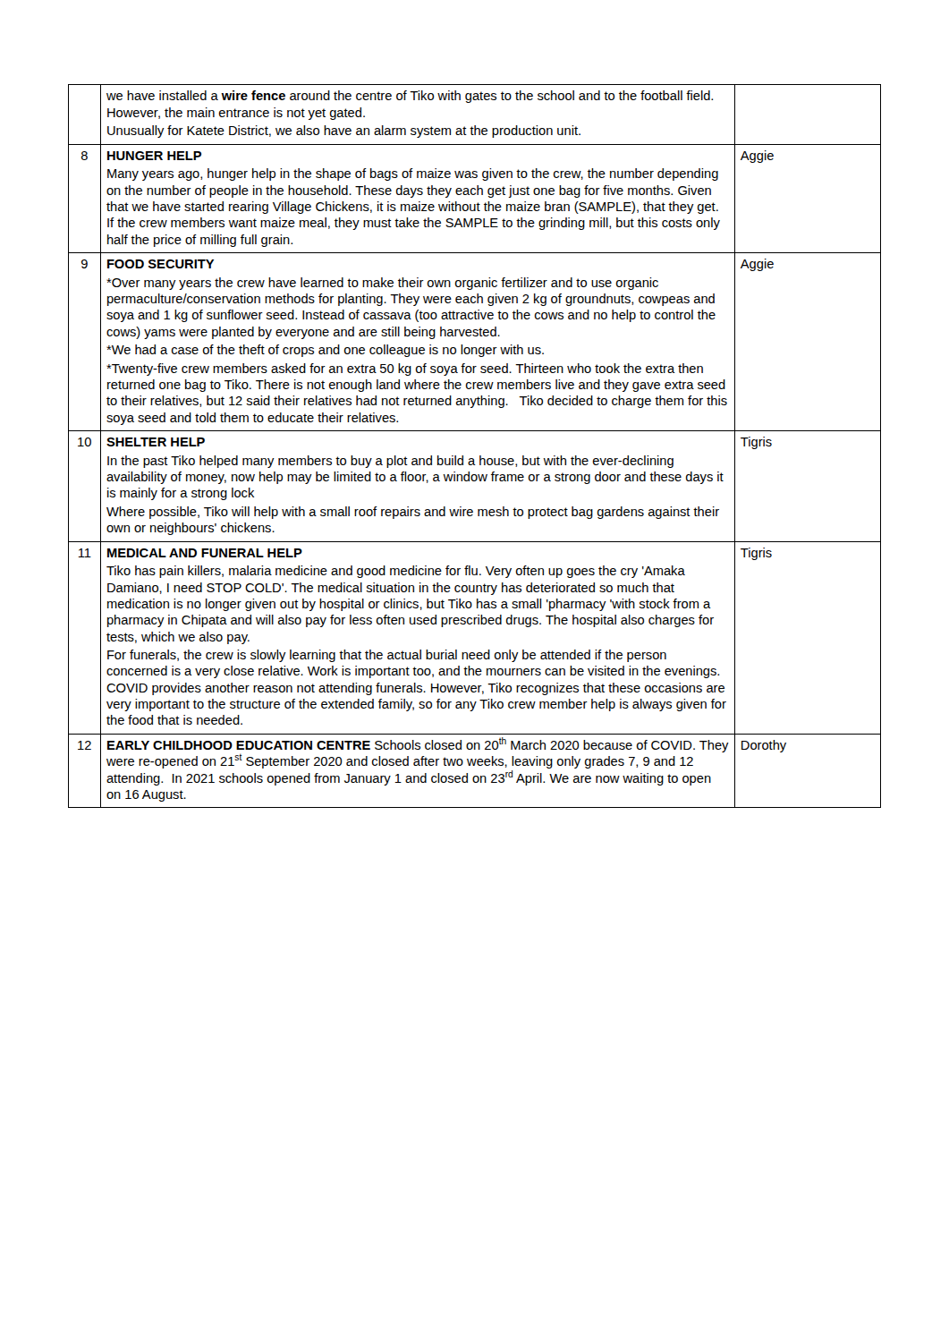| | we have installed a wire fence around the centre of Tiko with gates to the school and to the football field. However, the main entrance is not yet gated. Unusually for Katete District, we also have an alarm system at the production unit. | |
| 8 | HUNGER HELP Many years ago, hunger help in the shape of bags of maize was given to the crew, the number depending on the number of people in the household. These days they each get just one bag for five months. Given that we have started rearing Village Chickens, it is maize without the maize bran (SAMPLE), that they get. If the crew members want maize meal, they must take the SAMPLE to the grinding mill, but this costs only half the price of milling full grain. | Aggie |
| 9 | FOOD SECURITY *Over many years the crew have learned to make their own organic fertilizer and to use organic permaculture/conservation methods for planting. They were each given 2 kg of groundnuts, cowpeas and soya and 1 kg of sunflower seed. Instead of cassava (too attractive to the cows and no help to control the cows) yams were planted by everyone and are still being harvested. *We had a case of the theft of crops and one colleague is no longer with us. *Twenty-five crew members asked for an extra 50 kg of soya for seed. Thirteen who took the extra then returned one bag to Tiko. There is not enough land where the crew members live and they gave extra seed to their relatives, but 12 said their relatives had not returned anything. Tiko decided to charge them for this soya seed and told them to educate their relatives. | Aggie |
| 10 | SHELTER HELP In the past Tiko helped many members to buy a plot and build a house, but with the ever-declining availability of money, now help may be limited to a floor, a window frame or a strong door and these days it is mainly for a strong lock Where possible, Tiko will help with a small roof repairs and wire mesh to protect bag gardens against their own or neighbours' chickens. | Tigris |
| 11 | MEDICAL AND FUNERAL HELP Tiko has pain killers, malaria medicine and good medicine for flu. Very often up goes the cry 'Amaka Damiano, I need STOP COLD'. The medical situation in the country has deteriorated so much that medication is no longer given out by hospital or clinics, but Tiko has a small 'pharmacy 'with stock from a pharmacy in Chipata and will also pay for less often used prescribed drugs. The hospital also charges for tests, which we also pay. For funerals, the crew is slowly learning that the actual burial need only be attended if the person concerned is a very close relative. Work is important too, and the mourners can be visited in the evenings. COVID provides another reason not attending funerals. However, Tiko recognizes that these occasions are very important to the structure of the extended family, so for any Tiko crew member help is always given for the food that is needed. | Tigris |
| 12 | EARLY CHILDHOOD EDUCATION CENTRE Schools closed on 20 th March 2020 because of COVID. They were re-opened on 21 st September 2020 and closed after two weeks, leaving only grades 7, 9 and 12 attending. In 2021 schools opened from January 1 and closed on 23 rd April. We are now waiting to open on 16 August. | Dorothy |